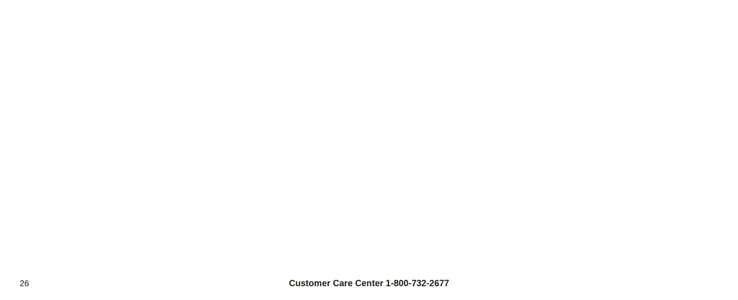26 Customer Care Center 1-800-732-2677